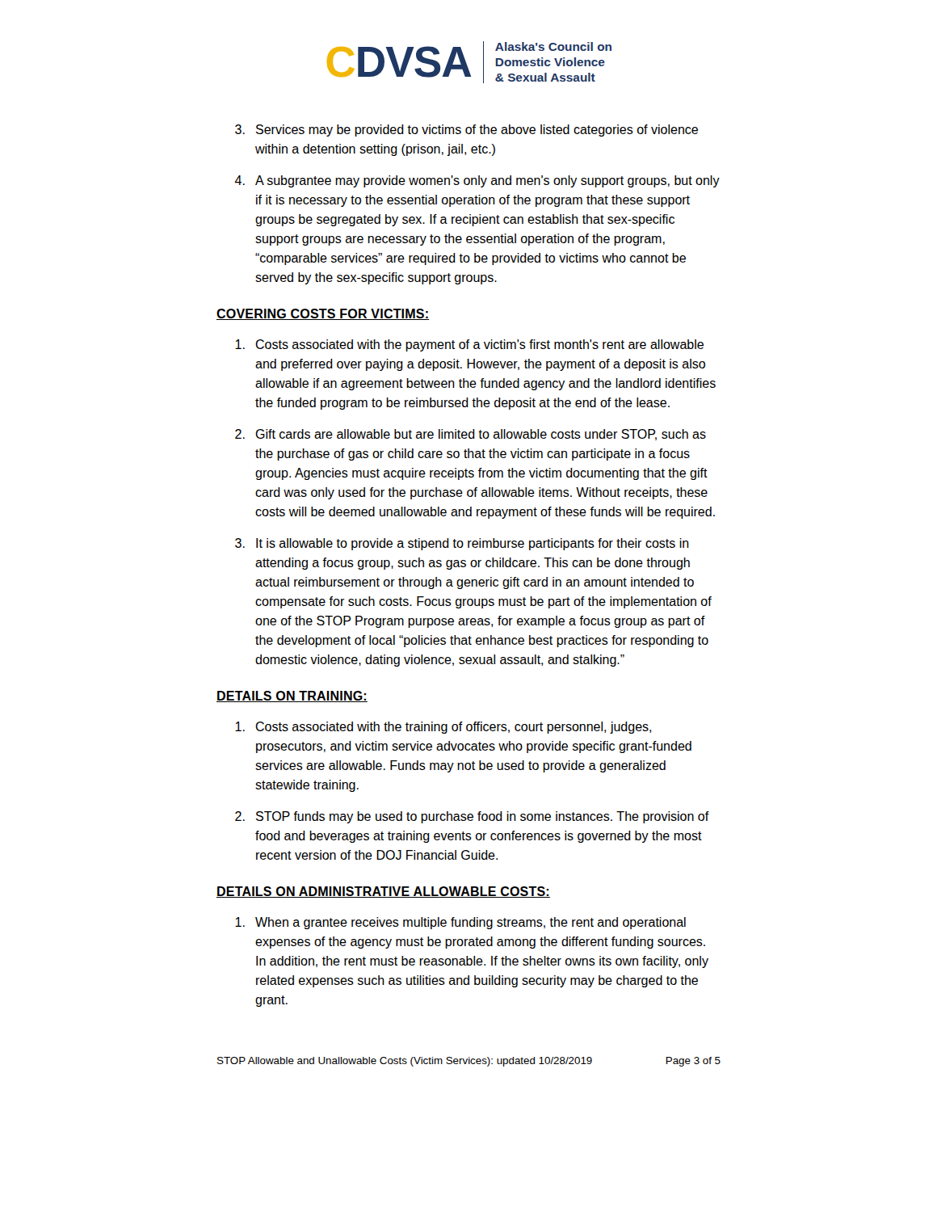CDVSA Alaska's Council on
Domestic Violence
& Sexual Assault
Services may be provided to victims of the above listed categories of violence within a detention setting (prison, jail, etc.)
A subgrantee may provide women's only and men's only support groups, but only if it is necessary to the essential operation of the program that these support groups be segregated by sex. If a recipient can establish that sex-specific support groups are necessary to the essential operation of the program, “comparable services” are required to be provided to victims who cannot be served by the sex-specific support groups.
COVERING COSTS FOR VICTIMS:
Costs associated with the payment of a victim's first month's rent are allowable and preferred over paying a deposit. However, the payment of a deposit is also allowable if an agreement between the funded agency and the landlord identifies the funded program to be reimbursed the deposit at the end of the lease.
Gift cards are allowable but are limited to allowable costs under STOP, such as the purchase of gas or child care so that the victim can participate in a focus group. Agencies must acquire receipts from the victim documenting that the gift card was only used for the purchase of allowable items. Without receipts, these costs will be deemed unallowable and repayment of these funds will be required.
It is allowable to provide a stipend to reimburse participants for their costs in attending a focus group, such as gas or childcare. This can be done through actual reimbursement or through a generic gift card in an amount intended to compensate for such costs. Focus groups must be part of the implementation of one of the STOP Program purpose areas, for example a focus group as part of the development of local “policies that enhance best practices for responding to domestic violence, dating violence, sexual assault, and stalking.”
DETAILS ON TRAINING:
Costs associated with the training of officers, court personnel, judges, prosecutors, and victim service advocates who provide specific grant-funded services are allowable. Funds may not be used to provide a generalized statewide training.
STOP funds may be used to purchase food in some instances. The provision of food and beverages at training events or conferences is governed by the most recent version of the DOJ Financial Guide.
DETAILS ON ADMINISTRATIVE ALLOWABLE COSTS:
When a grantee receives multiple funding streams, the rent and operational expenses of the agency must be prorated among the different funding sources. In addition, the rent must be reasonable. If the shelter owns its own facility, only related expenses such as utilities and building security may be charged to the grant.
STOP Allowable and Unallowable Costs (Victim Services): updated 10/28/2019 Page 3 of 5